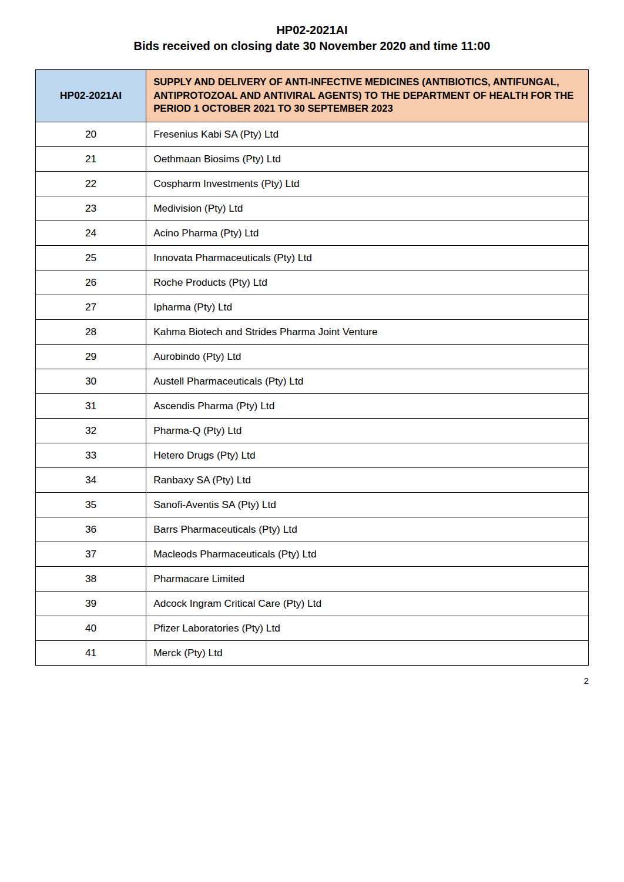HP02-2021AI
Bids received on closing date 30 November 2020 and time 11:00
| HP02-2021AI | SUPPLY AND DELIVERY OF ANTI-INFECTIVE MEDICINES (ANTIBIOTICS, ANTIFUNGAL, ANTIPROTOZOAL AND ANTIVIRAL AGENTS) TO THE DEPARTMENT OF HEALTH FOR THE PERIOD 1 OCTOBER 2021 TO 30 SEPTEMBER 2023 |
| --- | --- |
| 20 | Fresenius Kabi SA (Pty) Ltd |
| 21 | Oethmaan Biosims (Pty) Ltd |
| 22 | Cospharm Investments (Pty) Ltd |
| 23 | Medivision (Pty) Ltd |
| 24 | Acino Pharma (Pty) Ltd |
| 25 | Innovata Pharmaceuticals (Pty) Ltd |
| 26 | Roche Products (Pty) Ltd |
| 27 | Ipharma (Pty) Ltd |
| 28 | Kahma Biotech and Strides Pharma Joint Venture |
| 29 | Aurobindo (Pty) Ltd |
| 30 | Austell Pharmaceuticals (Pty) Ltd |
| 31 | Ascendis Pharma (Pty) Ltd |
| 32 | Pharma-Q (Pty) Ltd |
| 33 | Hetero Drugs (Pty) Ltd |
| 34 | Ranbaxy SA (Pty) Ltd |
| 35 | Sanofi-Aventis SA (Pty) Ltd |
| 36 | Barrs Pharmaceuticals (Pty) Ltd |
| 37 | Macleods Pharmaceuticals (Pty) Ltd |
| 38 | Pharmacare Limited |
| 39 | Adcock Ingram Critical Care (Pty) Ltd |
| 40 | Pfizer Laboratories (Pty) Ltd |
| 41 | Merck (Pty) Ltd |
2